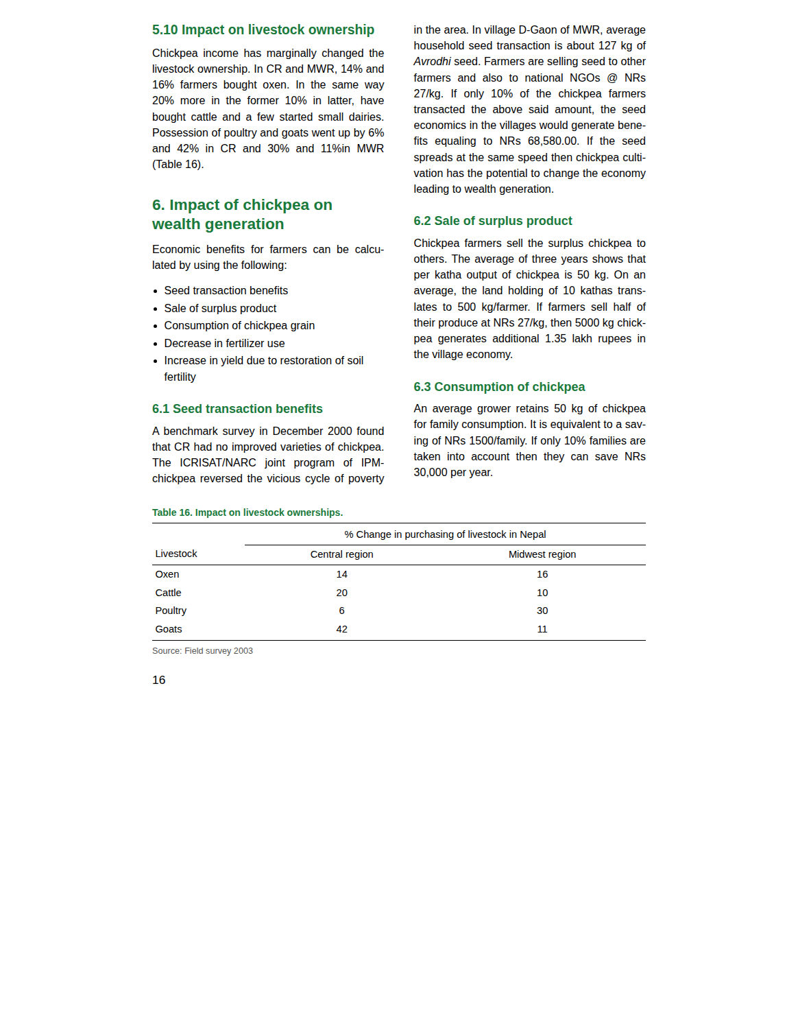5.10 Impact on livestock ownership
Chickpea income has marginally changed the livestock ownership. In CR and MWR, 14% and 16% farmers bought oxen. In the same way 20% more in the former 10% in latter, have bought cattle and a few started small dairies. Possession of poultry and goats went up by 6% and 42% in CR and 30% and 11%in MWR (Table 16).
6. Impact of chickpea on wealth generation
Economic benefits for farmers can be calculated by using the following:
Seed transaction benefits
Sale of surplus product
Consumption of chickpea grain
Decrease in fertilizer use
Increase in yield due to restoration of soil fertility
6.1 Seed transaction benefits
A benchmark survey in December 2000 found that CR had no improved varieties of chickpea. The ICRISAT/NARC joint program of IPM-chickpea reversed the vicious cycle of poverty in the area. In village D-Gaon of MWR, average household seed transaction is about 127 kg of Avrodhi seed. Farmers are selling seed to other farmers and also to national NGOs @ NRs 27/kg. If only 10% of the chickpea farmers transacted the above said amount, the seed economics in the villages would generate benefits equaling to NRs 68,580.00. If the seed spreads at the same speed then chickpea cultivation has the potential to change the economy leading to wealth generation.
6.2 Sale of surplus product
Chickpea farmers sell the surplus chickpea to others. The average of three years shows that per katha output of chickpea is 50 kg. On an average, the land holding of 10 kathas translates to 500 kg/farmer. If farmers sell half of their produce at NRs 27/kg, then 5000 kg chickpea generates additional 1.35 lakh rupees in the village economy.
6.3 Consumption of chickpea
An average grower retains 50 kg of chickpea for family consumption. It is equivalent to a saving of NRs 1500/family. If only 10% families are taken into account then they can save NRs 30,000 per year.
Table 16. Impact on livestock ownerships.
| | % Change in purchasing of livestock in Nepal |
| Livestock | Central region | Midwest region |
| Oxen | 14 | 16 |
| Cattle | 20 | 10 |
| Poultry | 6 | 30 |
| Goats | 42 | 11 |
Source: Field survey 2003
16